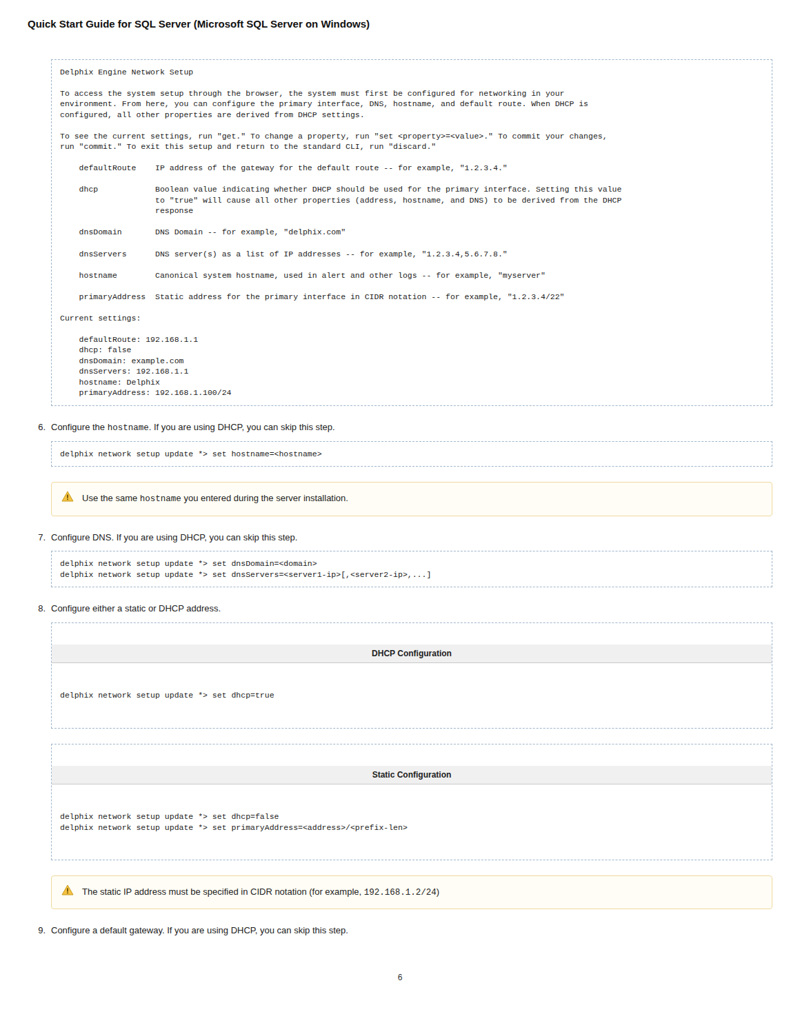Quick Start Guide for SQL Server (Microsoft SQL Server on Windows)
Delphix Engine Network Setup To access the system setup through the browser, the system must first be configured for networking in your environment. From here, you can configure the primary interface, DNS, hostname, and default route. When DHCP is configured, all other properties are derived from DHCP settings. To see the current settings, run "get." To change a property, run "set <property>=<value>." To commit your changes, run "commit." To exit this setup and return to the standard CLI, run "discard." defaultRoute IP address of the gateway for the default route -- for example, "1.2.3.4." dhcp Boolean value indicating whether DHCP should be used for the primary interface. Setting this value to "true" will cause all other properties (address, hostname, and DNS) to be derived from the DHCP response dnsDomain DNS Domain -- for example, "delphix.com" dnsServers DNS server(s) as a list of IP addresses -- for example, "1.2.3.4,5.6.7.8." hostname Canonical system hostname, used in alert and other logs -- for example, "myserver" primaryAddress Static address for the primary interface in CIDR notation -- for example, "1.2.3.4/22" Current settings: defaultRoute: 192.168.1.1 dhcp: false dnsDomain: example.com dnsServers: 192.168.1.1 hostname: Delphix primaryAddress: 192.168.1.100/24
6.
Configure the hostname. If you are using DHCP, you can skip this step.
delphix network setup update *> set hostname=<hostname>
Use the same hostname you entered during the server installation.
7.
Configure DNS. If you are using DHCP, you can skip this step.
delphix network setup update *> set dnsDomain=<domain> delphix network setup update *> set dnsServers=<server1-ip>[,<server2-ip>,...]
8.
Configure either a static or DHCP address.
DHCP Configuration
delphix network setup update *> set dhcp=true
Static Configuration
delphix network setup update *> set dhcp=false delphix network setup update *> set primaryAddress=<address>/<prefix-len>
The static IP address must be specified in CIDR notation (for example, 192.168.1.2/24)
9.
Configure a default gateway. If you are using DHCP, you can skip this step.
6